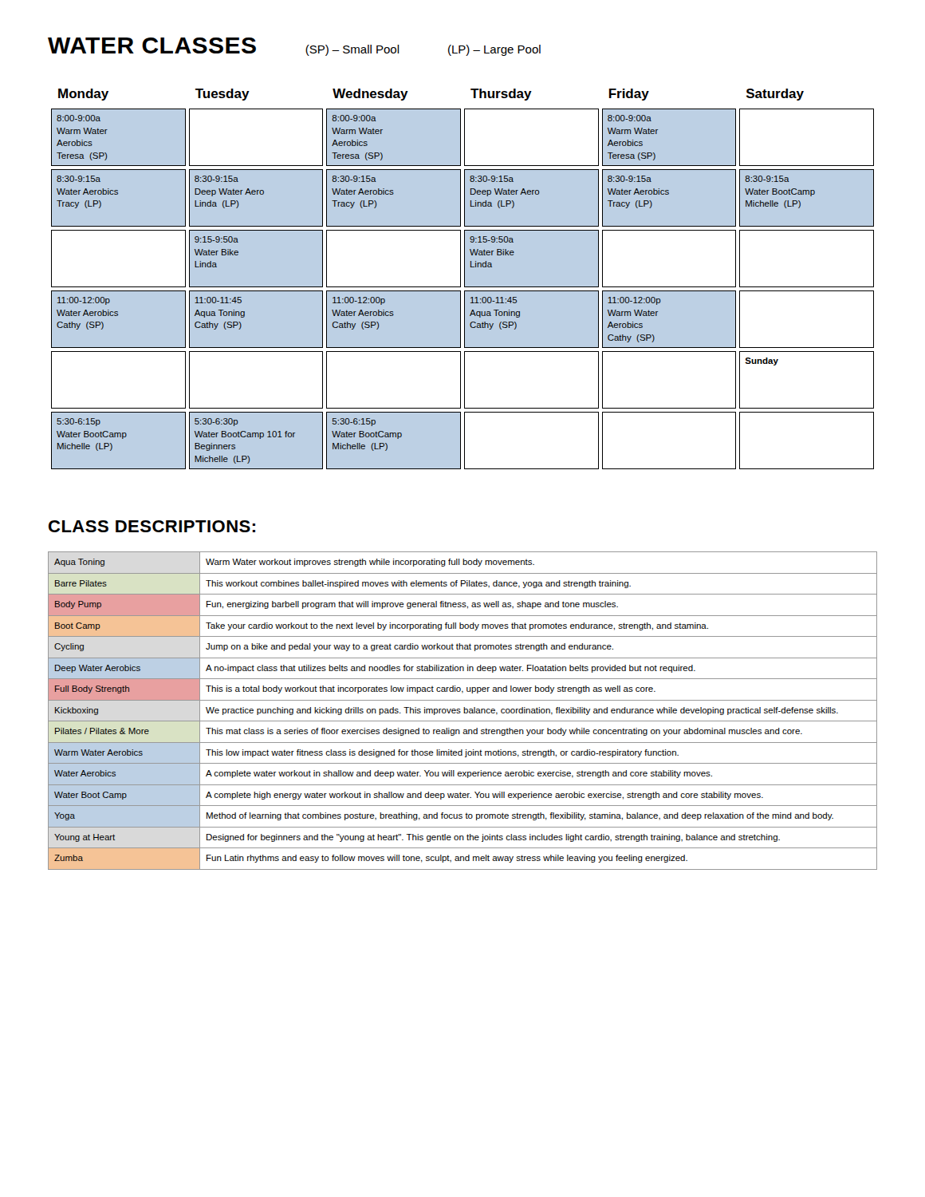WATER CLASSES
(SP) – Small Pool (LP) – Large Pool
| Monday | Tuesday | Wednesday | Thursday | Friday | Saturday |
| --- | --- | --- | --- | --- | --- |
| 8:00-9:00a Warm Water Aerobics Teresa (SP) | | 8:00-9:00a Warm Water Aerobics Teresa (SP) | | 8:00-9:00a Warm Water Aerobics Teresa (SP) | |
| 8:30-9:15a Water Aerobics Tracy (LP) | 8:30-9:15a Deep Water Aero Linda (LP) | 8:30-9:15a Water Aerobics Tracy (LP) | 8:30-9:15a Deep Water Aero Linda (LP) | 8:30-9:15a Water Aerobics Tracy (LP) | 8:30-9:15a Water BootCamp Michelle (LP) |
| | 9:15-9:50a Water Bike Linda | | 9:15-9:50a Water Bike Linda | | |
| 11:00-12:00p Water Aerobics Cathy (SP) | 11:00-11:45 Aqua Toning Cathy (SP) | 11:00-12:00p Water Aerobics Cathy (SP) | 11:00-11:45 Aqua Toning Cathy (SP) | 11:00-12:00p Warm Water Aerobics Cathy (SP) | |
| | | | | | Sunday |
| 5:30-6:15p Water BootCamp Michelle (LP) | 5:30-6:30p Water BootCamp 101 for Beginners Michelle (LP) | 5:30-6:15p Water BootCamp Michelle (LP) | | | |
CLASS DESCRIPTIONS:
| Aqua Toning | Warm Water workout improves strength while incorporating full body movements. |
| Barre Pilates | This workout combines ballet-inspired moves with elements of Pilates, dance, yoga and strength training. |
| Body Pump | Fun, energizing barbell program that will improve general fitness, as well as, shape and tone muscles. |
| Boot Camp | Take your cardio workout to the next level by incorporating full body moves that promotes endurance, strength, and stamina. |
| Cycling | Jump on a bike and pedal your way to a great cardio workout that promotes strength and endurance. |
| Deep Water Aerobics | A no-impact class that utilizes belts and noodles for stabilization in deep water. Floatation belts provided but not required. |
| Full Body Strength | This is a total body workout that incorporates low impact cardio, upper and lower body strength as well as core. |
| Kickboxing | We practice punching and kicking drills on pads. This improves balance, coordination, flexibility and endurance while developing practical self-defense skills. |
| Pilates / Pilates & More | This mat class is a series of floor exercises designed to realign and strengthen your body while concentrating on your abdominal muscles and core. |
| Warm Water Aerobics | This low impact water fitness class is designed for those limited joint motions, strength, or cardio-respiratory function. |
| Water Aerobics | A complete water workout in shallow and deep water. You will experience aerobic exercise, strength and core stability moves. |
| Water Boot Camp | A complete high energy water workout in shallow and deep water. You will experience aerobic exercise, strength and core stability moves. |
| Yoga | Method of learning that combines posture, breathing, and focus to promote strength, flexibility, stamina, balance, and deep relaxation of the mind and body. |
| Young at Heart | Designed for beginners and the "young at heart". This gentle on the joints class includes light cardio, strength training, balance and stretching. |
| Zumba | Fun Latin rhythms and easy to follow moves will tone, sculpt, and melt away stress while leaving you feeling energized. |